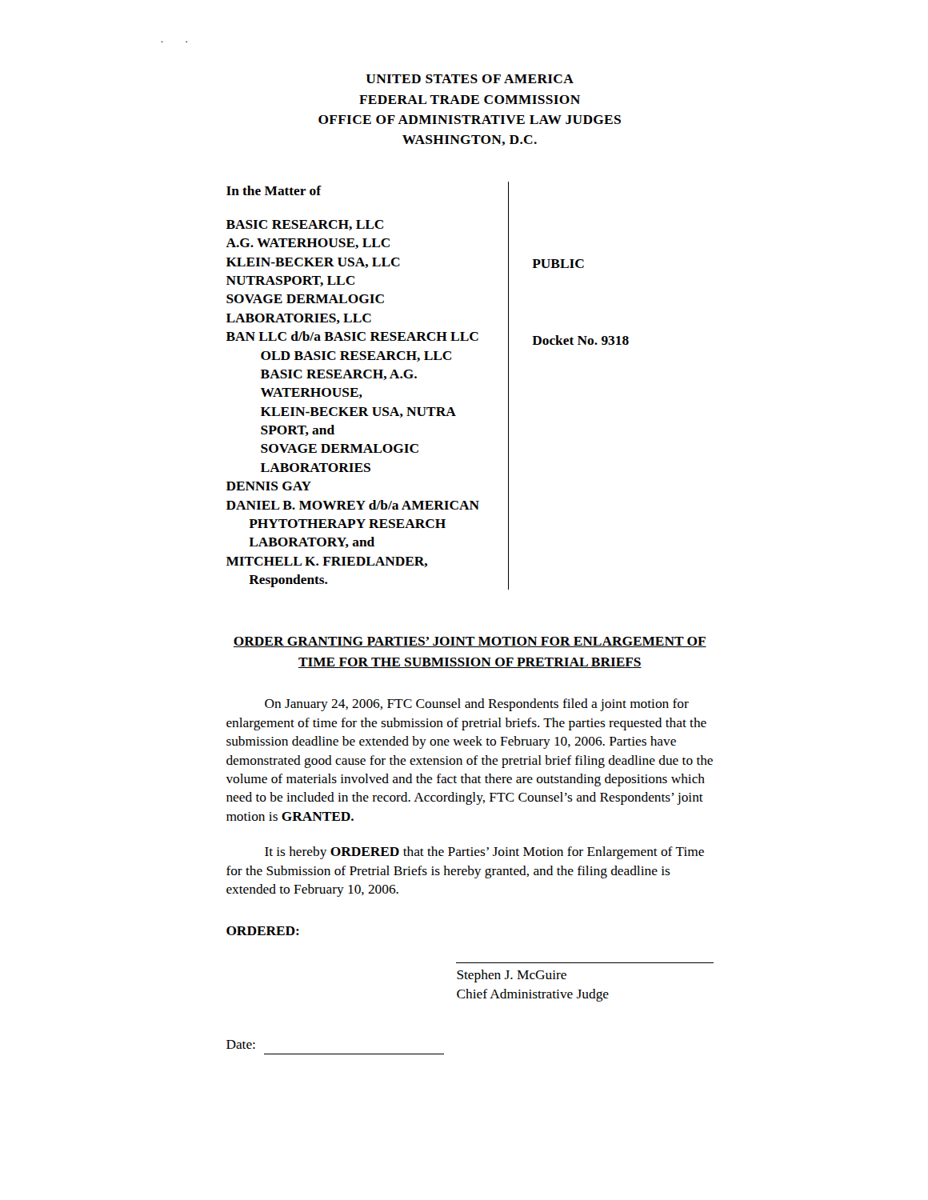. .
UNITED STATES OF AMERICA
FEDERAL TRADE COMMISSION
OFFICE OF ADMINISTRATIVE LAW JUDGES
WASHINGTON, D.C.
| In the Matter of BASIC RESEARCH, LLC A.G. WATERHOUSE, LLC KLEIN-BECKER USA, LLC NUTRASPORT, LLC SOVAGE DERMALOGIC LABORATORIES, LLC BAN LLC d/b/a BASIC RESEARCH LLC OLD BASIC RESEARCH, LLC BASIC RESEARCH, A.G. WATERHOUSE, KLEIN-BECKER USA, NUTRA SPORT, and SOVAGE DERMALOGIC LABORATORIES DENNIS GAY DANIEL B. MOWREY d/b/a AMERICAN PHYTOTHERAPY RESEARCH LABORATORY, and MITCHELL K. FRIEDLANDER, Respondents. | PUBLIC Docket No. 9318 |
ORDER GRANTING PARTIES’ JOINT MOTION FOR ENLARGEMENT OF
TIME FOR THE SUBMISSION OF PRETRIAL BRIEFS
On January 24, 2006, FTC Counsel and Respondents filed a joint motion for enlargement of time for the submission of pretrial briefs. The parties requested that the submission deadline be extended by one week to February 10, 2006. Parties have demonstrated good cause for the extension of the pretrial brief filing deadline due to the volume of materials involved and the fact that there are outstanding depositions which need to be included in the record. Accordingly, FTC Counsel’s and Respondents’ joint motion is GRANTED.
It is hereby ORDERED that the Parties’ Joint Motion for Enlargement of Time for the Submission of Pretrial Briefs is hereby granted, and the filing deadline is extended to February 10, 2006.
ORDERED:
| | Stephen J. McGuire Chief Administrative Judge |
Date: